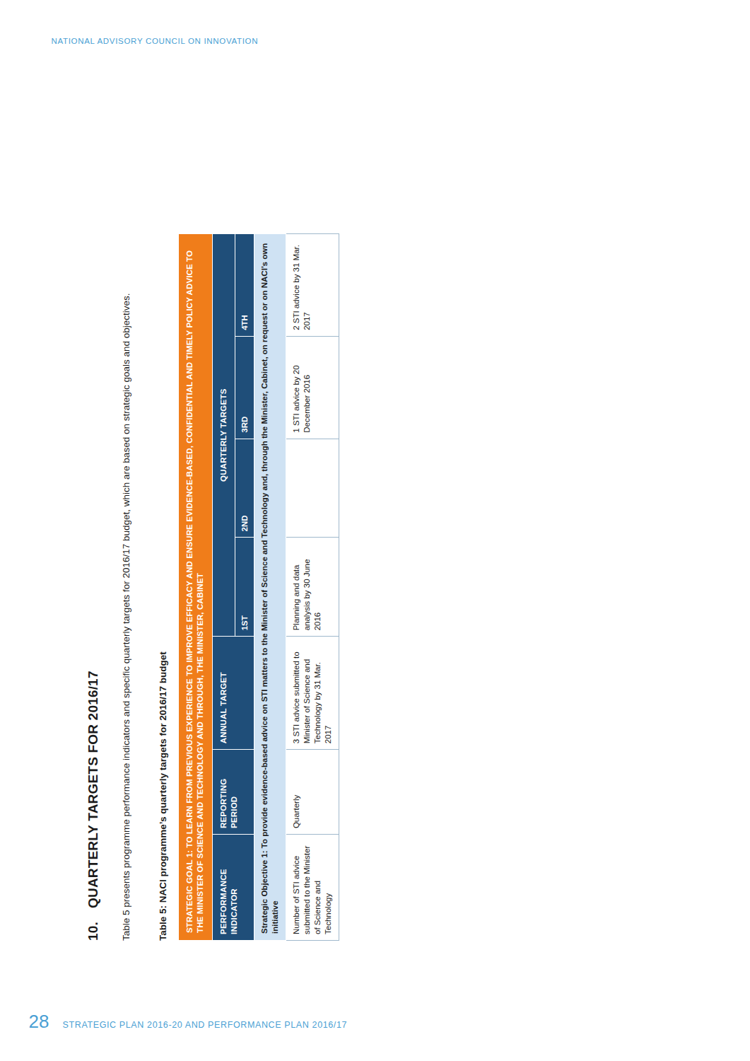NATIONAL ADVISORY COUNCIL ON INNOVATION
10. QUARTERLY TARGETS FOR 2016/17
Table 5 presents programme performance indicators and specific quarterly targets for 2016/17 budget, which are based on strategic goals and objectives.
Table 5: NACI programme’s quarterly targets for 2016/17 budget
| STRATEGIC GOAL 1: TO LEARN FROM PREVIOUS EXPERIENCE TO IMPROVE EFFICACY AND ENSURE EVIDENCE-BASED, CONFIDENTIAL AND TIMELY POLICY ADVICE TO THE MINISTER OF SCIENCE AND TECHNOLOGY AND THROUGH, THE MINISTER, CABINET |
| PERFORMANCE INDICATOR | REPORTING PERIOD | ANNUAL TARGET | QUARTERLY TARGETS |
| 1ST | 2ND | 3RD | 4TH |
| Strategic Objective 1: To provide evidence-based advice on STI matters to the Minister of Science and Technology and, through the Minister, Cabinet, on request or on NACI’s own initiative |
| Number of STI advice submitted to the Minister of Science and Technology | Quarterly | 3 STI advice submitted to Minister of Science and Technology by 31 Mar. 2017 | Planning and data analysis by 30 June 2016 | | 1 STI advice by 20 December 2016 | 2 STI advice by 31 Mar. 2017 |
28
STRATEGIC PLAN 2016-20 AND PERFORMANCE PLAN 2016/17